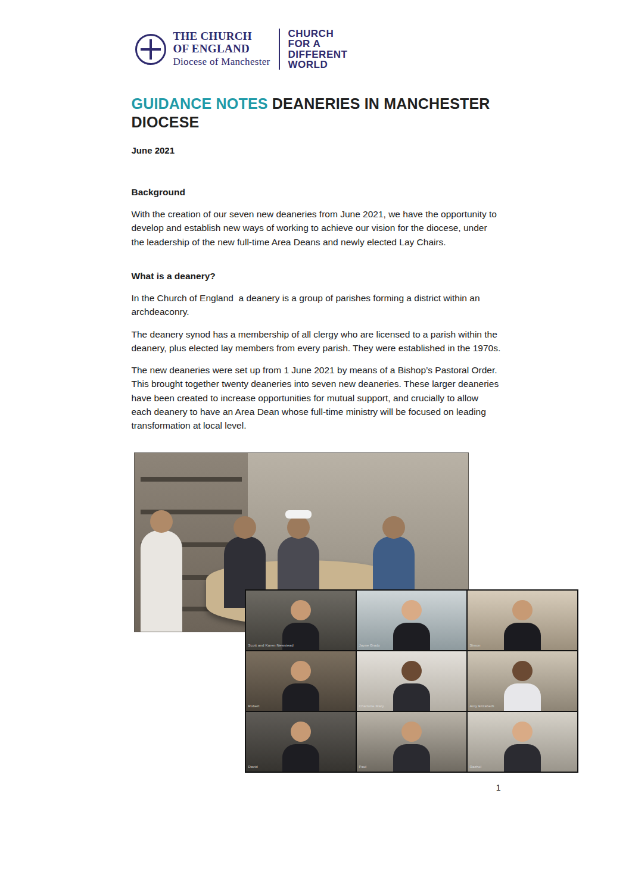THE CHURCH OF ENGLAND Diocese of Manchester
CHURCH FOR A DIFFERENT WORLD
GUIDANCE NOTES DEANERIES IN MANCHESTER DIOCESE
June 2021
Background
With the creation of our seven new deaneries from June 2021, we have the opportunity to develop and establish new ways of working to achieve our vision for the diocese, under the leadership of the new full-time Area Deans and newly elected Lay Chairs.
What is a deanery?
In the Church of England a deanery is a group of parishes forming a district within an archdeaconry.
The deanery synod has a membership of all clergy who are licensed to a parish within the deanery, plus elected lay members from every parish. They were established in the 1970s.
The new deaneries were set up from 1 June 2021 by means of a Bishop’s Pastoral Order. This brought together twenty deaneries into seven new deaneries. These larger deaneries have been created to increase opportunities for mutual support, and crucially to allow each deanery to have an Area Dean whose full-time ministry will be focused on leading transformation at local level.
Scott and Karen Newstead
Jayne Brady
Simon
Robert
Charlotte Mary
Amy Elizabeth
David
Paul
Rachel
1